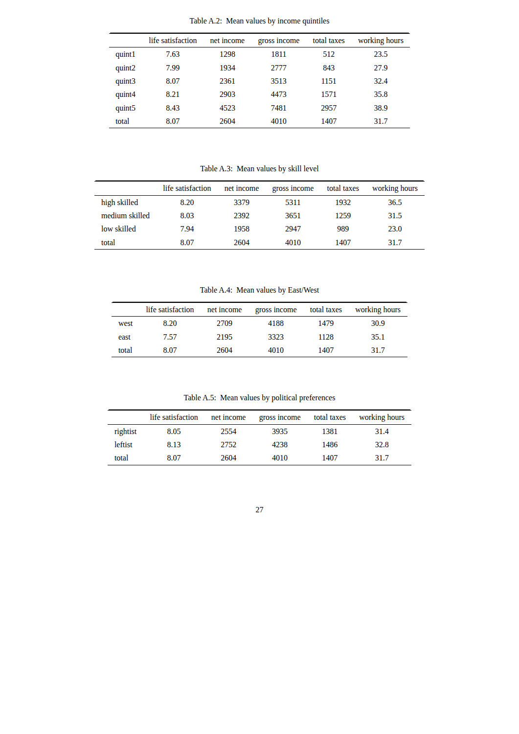Table A.2: Mean values by income quintiles
| | life satisfaction | net income | gross income | total taxes | working hours |
| --- | --- | --- | --- | --- | --- |
| quint1 | 7.63 | 1298 | 1811 | 512 | 23.5 |
| quint2 | 7.99 | 1934 | 2777 | 843 | 27.9 |
| quint3 | 8.07 | 2361 | 3513 | 1151 | 32.4 |
| quint4 | 8.21 | 2903 | 4473 | 1571 | 35.8 |
| quint5 | 8.43 | 4523 | 7481 | 2957 | 38.9 |
| total | 8.07 | 2604 | 4010 | 1407 | 31.7 |
Table A.3: Mean values by skill level
| | life satisfaction | net income | gross income | total taxes | working hours |
| --- | --- | --- | --- | --- | --- |
| high skilled | 8.20 | 3379 | 5311 | 1932 | 36.5 |
| medium skilled | 8.03 | 2392 | 3651 | 1259 | 31.5 |
| low skilled | 7.94 | 1958 | 2947 | 989 | 23.0 |
| total | 8.07 | 2604 | 4010 | 1407 | 31.7 |
Table A.4: Mean values by East/West
| | life satisfaction | net income | gross income | total taxes | working hours |
| --- | --- | --- | --- | --- | --- |
| west | 8.20 | 2709 | 4188 | 1479 | 30.9 |
| east | 7.57 | 2195 | 3323 | 1128 | 35.1 |
| total | 8.07 | 2604 | 4010 | 1407 | 31.7 |
Table A.5: Mean values by political preferences
| | life satisfaction | net income | gross income | total taxes | working hours |
| --- | --- | --- | --- | --- | --- |
| rightist | 8.05 | 2554 | 3935 | 1381 | 31.4 |
| leftist | 8.13 | 2752 | 4238 | 1486 | 32.8 |
| total | 8.07 | 2604 | 4010 | 1407 | 31.7 |
27